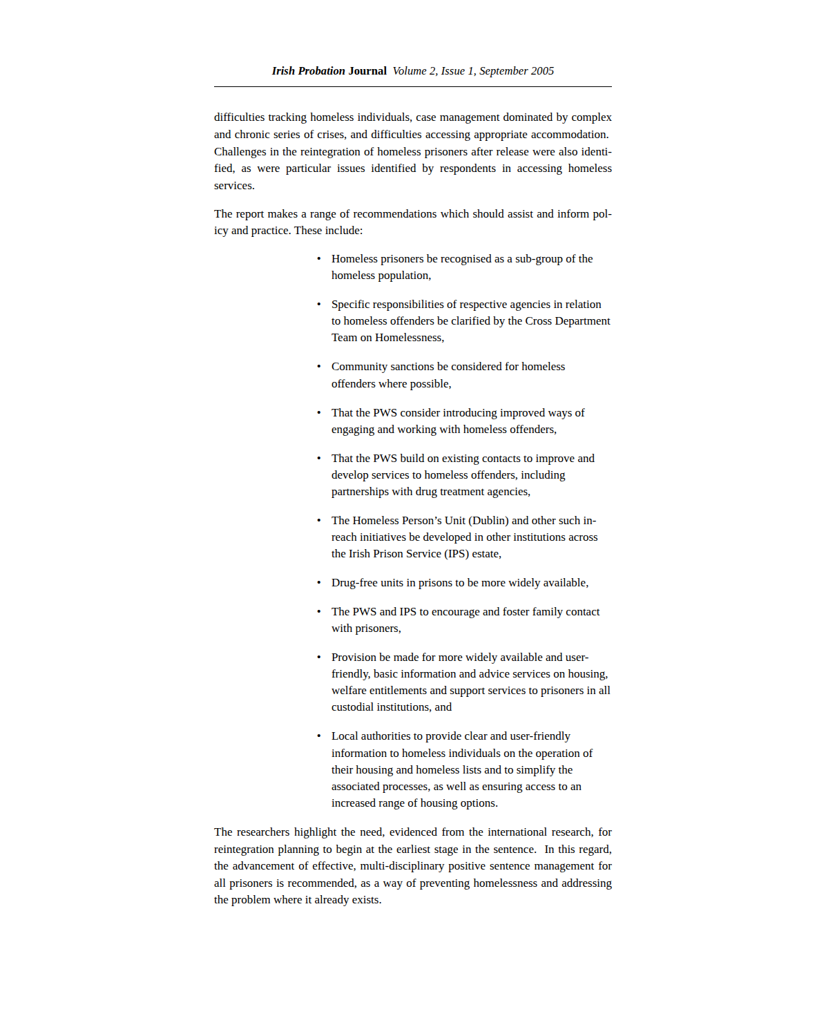Irish Probation Journal Volume 2, Issue 1, September 2005
difficulties tracking homeless individuals, case management dominated by complex and chronic series of crises, and difficulties accessing appropriate accommodation. Challenges in the reintegration of homeless prisoners after release were also identified, as were particular issues identified by respondents in accessing homeless services.
The report makes a range of recommendations which should assist and inform policy and practice. These include:
Homeless prisoners be recognised as a sub-group of the homeless population,
Specific responsibilities of respective agencies in relation to homeless offenders be clarified by the Cross Department Team on Homelessness,
Community sanctions be considered for homeless offenders where possible,
That the PWS consider introducing improved ways of engaging and working with homeless offenders,
That the PWS build on existing contacts to improve and develop services to homeless offenders, including partnerships with drug treatment agencies,
The Homeless Person’s Unit (Dublin) and other such in-reach initiatives be developed in other institutions across the Irish Prison Service (IPS) estate,
Drug-free units in prisons to be more widely available,
The PWS and IPS to encourage and foster family contact with prisoners,
Provision be made for more widely available and user-friendly, basic information and advice services on housing, welfare entitlements and support services to prisoners in all custodial institutions, and
Local authorities to provide clear and user-friendly information to homeless individuals on the operation of their housing and homeless lists and to simplify the associated processes, as well as ensuring access to an increased range of housing options.
The researchers highlight the need, evidenced from the international research, for reintegration planning to begin at the earliest stage in the sentence. In this regard, the advancement of effective, multi-disciplinary positive sentence management for all prisoners is recommended, as a way of preventing homelessness and addressing the problem where it already exists.